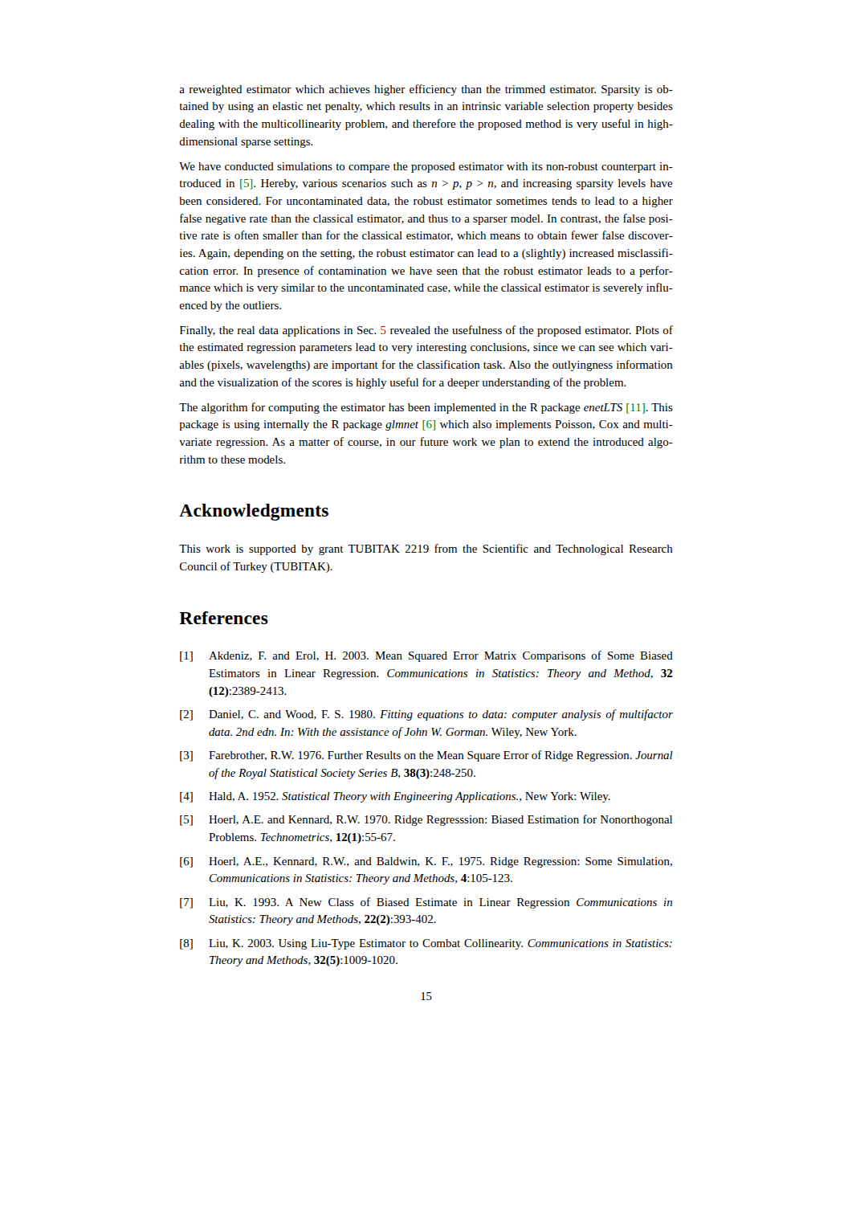a reweighted estimator which achieves higher efficiency than the trimmed estimator. Sparsity is obtained by using an elastic net penalty, which results in an intrinsic variable selection property besides dealing with the multicollinearity problem, and therefore the proposed method is very useful in high-dimensional sparse settings.
We have conducted simulations to compare the proposed estimator with its non-robust counterpart introduced in [5]. Hereby, various scenarios such as n > p, p > n, and increasing sparsity levels have been considered. For uncontaminated data, the robust estimator sometimes tends to lead to a higher false negative rate than the classical estimator, and thus to a sparser model. In contrast, the false positive rate is often smaller than for the classical estimator, which means to obtain fewer false discoveries. Again, depending on the setting, the robust estimator can lead to a (slightly) increased misclassification error. In presence of contamination we have seen that the robust estimator leads to a performance which is very similar to the uncontaminated case, while the classical estimator is severely influenced by the outliers.
Finally, the real data applications in Sec. 5 revealed the usefulness of the proposed estimator. Plots of the estimated regression parameters lead to very interesting conclusions, since we can see which variables (pixels, wavelengths) are important for the classification task. Also the outlyingness information and the visualization of the scores is highly useful for a deeper understanding of the problem.
The algorithm for computing the estimator has been implemented in the R package enetLTS [11]. This package is using internally the R package glmnet [6] which also implements Poisson, Cox and multivariate regression. As a matter of course, in our future work we plan to extend the introduced algorithm to these models.
Acknowledgments
This work is supported by grant TUBITAK 2219 from the Scientific and Technological Research Council of Turkey (TUBITAK).
References
[1] Akdeniz, F. and Erol, H. 2003. Mean Squared Error Matrix Comparisons of Some Biased Estimators in Linear Regression. Communications in Statistics: Theory and Method, 32 (12):2389-2413.
[2] Daniel, C. and Wood, F. S. 1980. Fitting equations to data: computer analysis of multifactor data. 2nd edn. In: With the assistance of John W. Gorman. Wiley, New York.
[3] Farebrother, R.W. 1976. Further Results on the Mean Square Error of Ridge Regression. Journal of the Royal Statistical Society Series B, 38(3):248-250.
[4] Hald, A. 1952. Statistical Theory with Engineering Applications., New York: Wiley.
[5] Hoerl, A.E. and Kennard, R.W. 1970. Ridge Regresssion: Biased Estimation for Nonorthogonal Problems. Technometrics, 12(1):55-67.
[6] Hoerl, A.E., Kennard, R.W., and Baldwin, K. F., 1975. Ridge Regression: Some Simulation, Communications in Statistics: Theory and Methods, 4:105-123.
[7] Liu, K. 1993. A New Class of Biased Estimate in Linear Regression Communications in Statistics: Theory and Methods, 22(2):393-402.
[8] Liu, K. 2003. Using Liu-Type Estimator to Combat Collinearity. Communications in Statistics: Theory and Methods, 32(5):1009-1020.
15